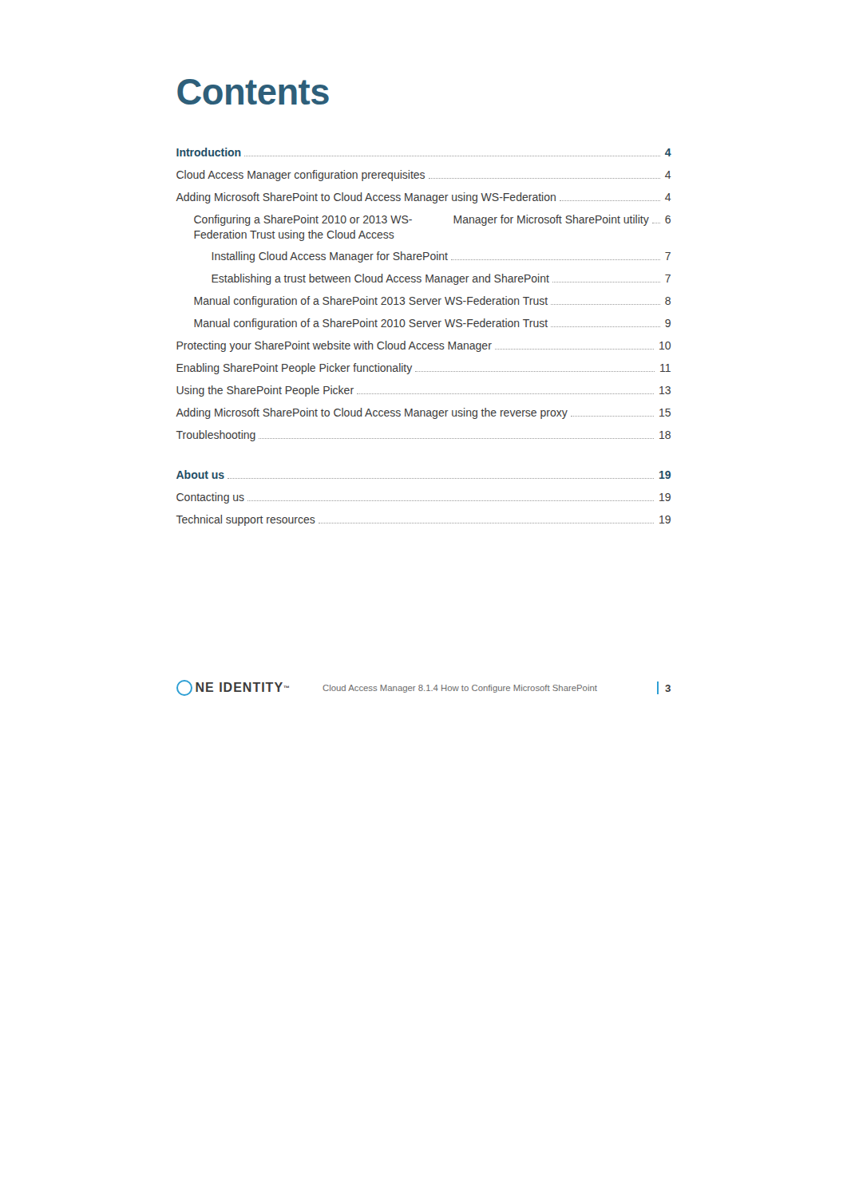Contents
Introduction 4
Cloud Access Manager configuration prerequisites 4
Adding Microsoft SharePoint to Cloud Access Manager using WS-Federation 4
Configuring a SharePoint 2010 or 2013 WS-Federation Trust using the Cloud Access Manager for Microsoft SharePoint utility 6
Installing Cloud Access Manager for SharePoint 7
Establishing a trust between Cloud Access Manager and SharePoint 7
Manual configuration of a SharePoint 2013 Server WS-Federation Trust 8
Manual configuration of a SharePoint 2010 Server WS-Federation Trust 9
Protecting your SharePoint website with Cloud Access Manager 10
Enabling SharePoint People Picker functionality 11
Using the SharePoint People Picker 13
Adding Microsoft SharePoint to Cloud Access Manager using the reverse proxy 15
Troubleshooting 18
About us 19
Contacting us 19
Technical support resources 19
NE IDENTITY™
Cloud Access Manager 8.1.4 How to Configure Microsoft SharePoint
3